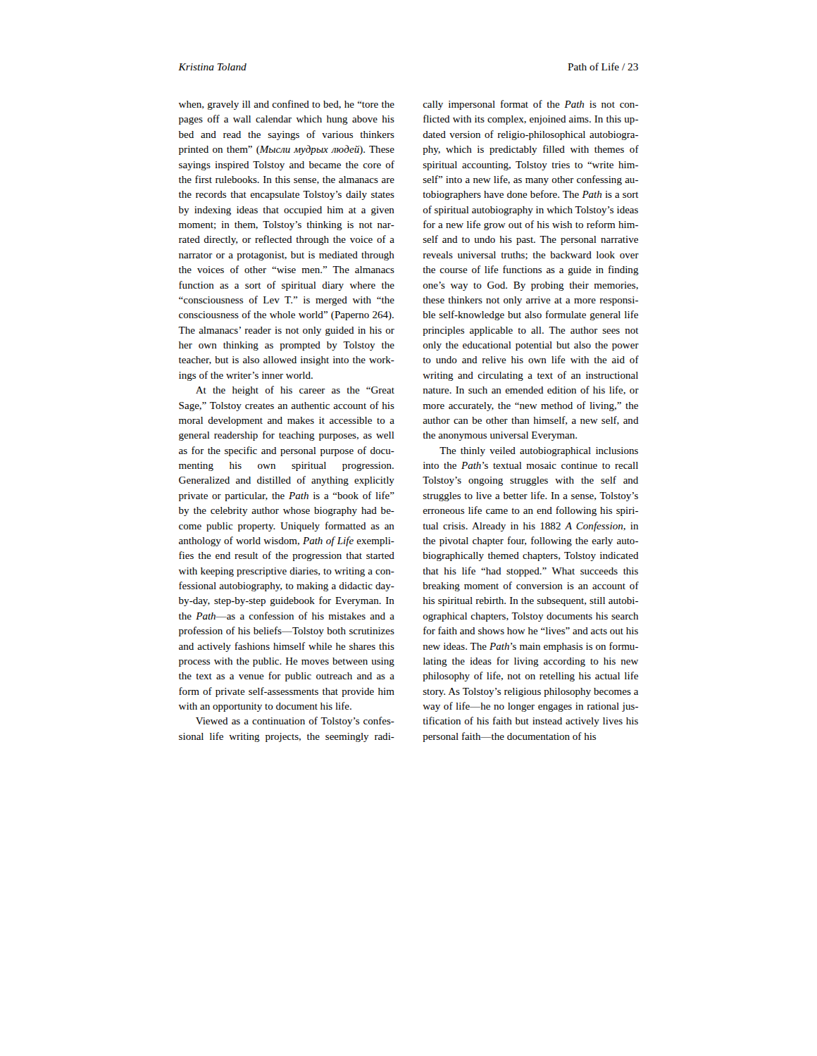Kristina Toland Path of Life / 23
when, gravely ill and confined to bed, he “tore the pages off a wall calendar which hung above his bed and read the sayings of various thinkers printed on them” (Мысли мудрых людей). These sayings inspired Tolstoy and became the core of the first rulebooks. In this sense, the almanacs are the records that encapsulate Tolstoy’s daily states by indexing ideas that occupied him at a given moment; in them, Tolstoy’s thinking is not narrated directly, or reflected through the voice of a narrator or a protagonist, but is mediated through the voices of other “wise men.” The almanacs function as a sort of spiritual diary where the “consciousness of Lev T.” is merged with “the consciousness of the whole world” (Paperno 264). The almanacs’ reader is not only guided in his or her own thinking as prompted by Tolstoy the teacher, but is also allowed insight into the workings of the writer’s inner world.
At the height of his career as the “Great Sage,” Tolstoy creates an authentic account of his moral development and makes it accessible to a general readership for teaching purposes, as well as for the specific and personal purpose of documenting his own spiritual progression. Generalized and distilled of anything explicitly private or particular, the Path is a “book of life” by the celebrity author whose biography had become public property. Uniquely formatted as an anthology of world wisdom, Path of Life exemplifies the end result of the progression that started with keeping prescriptive diaries, to writing a confessional autobiography, to making a didactic day-by-day, step-by-step guidebook for Everyman. In the Path—as a confession of his mistakes and a profession of his beliefs—Tolstoy both scrutinizes and actively fashions himself while he shares this process with the public. He moves between using the text as a venue for public outreach and as a form of private self-assessments that provide him with an opportunity to document his life.
Viewed as a continuation of Tolstoy’s confessional life writing projects, the seemingly radically impersonal format of the Path is not conflicted with its complex, enjoined aims. In this updated version of religio-philosophical autobiography, which is predictably filled with themes of spiritual accounting, Tolstoy tries to “write himself” into a new life, as many other confessing autobiographers have done before. The Path is a sort of spiritual autobiography in which Tolstoy’s ideas for a new life grow out of his wish to reform himself and to undo his past. The personal narrative reveals universal truths; the backward look over the course of life functions as a guide in finding one’s way to God. By probing their memories, these thinkers not only arrive at a more responsible self-knowledge but also formulate general life principles applicable to all. The author sees not only the educational potential but also the power to undo and relive his own life with the aid of writing and circulating a text of an instructional nature. In such an emended edition of his life, or more accurately, the “new method of living,” the author can be other than himself, a new self, and the anonymous universal Everyman.
The thinly veiled autobiographical inclusions into the Path’s textual mosaic continue to recall Tolstoy’s ongoing struggles with the self and struggles to live a better life. In a sense, Tolstoy’s erroneous life came to an end following his spiritual crisis. Already in his 1882 A Confession, in the pivotal chapter four, following the early autobiographically themed chapters, Tolstoy indicated that his life “had stopped.” What succeeds this breaking moment of conversion is an account of his spiritual rebirth. In the subsequent, still autobiographical chapters, Tolstoy documents his search for faith and shows how he “lives” and acts out his new ideas. The Path’s main emphasis is on formulating the ideas for living according to his new philosophy of life, not on retelling his actual life story. As Tolstoy’s religious philosophy becomes a way of life—he no longer engages in rational justification of his faith but instead actively lives his personal faith—the documentation of his